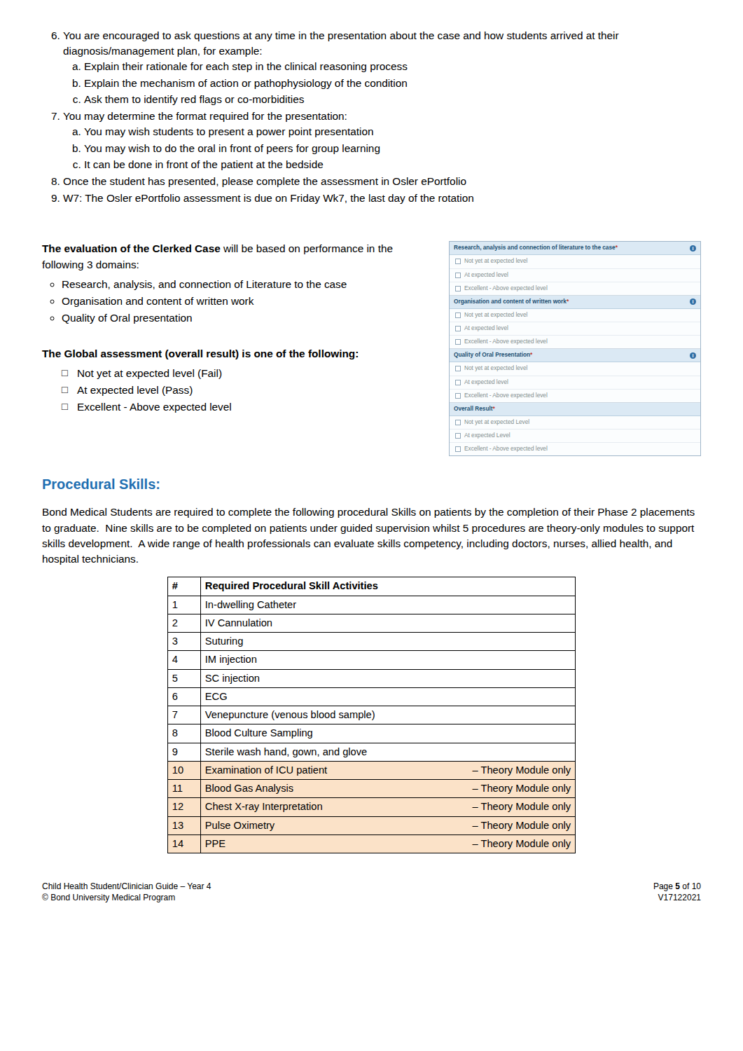You are encouraged to ask questions at any time in the presentation about the case and how students arrived at their diagnosis/management plan, for example:
Explain their rationale for each step in the clinical reasoning process
Explain the mechanism of action or pathophysiology of the condition
Ask them to identify red flags or co-morbidities
You may determine the format required for the presentation:
You may wish students to present a power point presentation
You may wish to do the oral in front of peers for group learning
It can be done in front of the patient at the bedside
Once the student has presented, please complete the assessment in Osler ePortfolio
W7: The Osler ePortfolio assessment is due on Friday Wk7, the last day of the rotation
The evaluation of the Clerked Case will be based on performance in the following 3 domains:
Research, analysis, and connection of Literature to the case
Organisation and content of written work
Quality of Oral presentation
The Global assessment (overall result) is one of the following:
Not yet at expected level (Fail)
At expected level (Pass)
Excellent - Above expected level
Research, analysis and connection of literature to the case*i
Not yet at expected level
At expected level
Excellent - Above expected level
Organisation and content of written work*i
Not yet at expected level
At expected level
Excellent - Above expected level
Quality of Oral Presentation*i
Not yet at expected level
At expected level
Excellent - Above expected level
Overall Result*
Not yet at expected Level
At expected Level
Excellent - Above expected level
Procedural Skills:
Bond Medical Students are required to complete the following procedural Skills on patients by the completion of their Phase 2 placements to graduate. Nine skills are to be completed on patients under guided supervision whilst 5 procedures are theory-only modules to support skills development. A wide range of health professionals can evaluate skills competency, including doctors, nurses, allied health, and hospital technicians.
| # | Required Procedural Skill Activities |
| --- | --- |
| 1 | In-dwelling Catheter |
| 2 | IV Cannulation |
| 3 | Suturing |
| 4 | IM injection |
| 5 | SC injection |
| 6 | ECG |
| 7 | Venepuncture (venous blood sample) |
| 8 | Blood Culture Sampling |
| 9 | Sterile wash hand, gown, and glove |
| 10 | Examination of ICU patient – Theory Module only |
| 11 | Blood Gas Analysis – Theory Module only |
| 12 | Chest X-ray Interpretation – Theory Module only |
| 13 | Pulse Oximetry – Theory Module only |
| 14 | PPE – Theory Module only |
Child Health Student/Clinician Guide – Year 4
© Bond University Medical Program
Page 5 of 10
V17122021